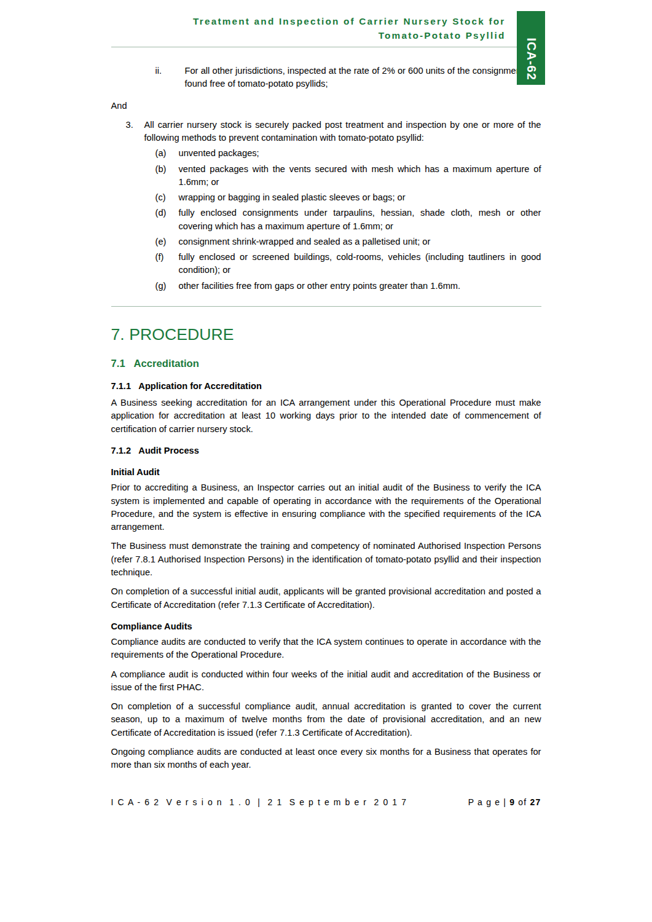ICA-62
Treatment and Inspection of Carrier Nursery Stock for
Tomato-Potato Psyllid
ii.
For all other jurisdictions, inspected at the rate of 2% or 600 units of the consignment and found free of tomato-potato psyllids;
And
3.
All carrier nursery stock is securely packed post treatment and inspection by one or more of the following methods to prevent contamination with tomato-potato psyllid:
(a)
unvented packages;
(b)
vented packages with the vents secured with mesh which has a maximum aperture of 1.6mm; or
(c)
wrapping or bagging in sealed plastic sleeves or bags; or
(d)
fully enclosed consignments under tarpaulins, hessian, shade cloth, mesh or other covering which has a maximum aperture of 1.6mm; or
(e)
consignment shrink-wrapped and sealed as a palletised unit; or
(f)
fully enclosed or screened buildings, cold-rooms, vehicles (including tautliners in good condition); or
(g)
other facilities free from gaps or other entry points greater than 1.6mm.
7. PROCEDURE
7.1 Accreditation
7.1.1 Application for Accreditation
A Business seeking accreditation for an ICA arrangement under this Operational Procedure must make application for accreditation at least 10 working days prior to the intended date of commencement of certification of carrier nursery stock.
7.1.2 Audit Process
Initial Audit
Prior to accrediting a Business, an Inspector carries out an initial audit of the Business to verify the ICA system is implemented and capable of operating in accordance with the requirements of the Operational Procedure, and the system is effective in ensuring compliance with the specified requirements of the ICA arrangement.
The Business must demonstrate the training and competency of nominated Authorised Inspection Persons (refer 7.8.1 Authorised Inspection Persons) in the identification of tomato-potato psyllid and their inspection technique.
On completion of a successful initial audit, applicants will be granted provisional accreditation and posted a Certificate of Accreditation (refer 7.1.3 Certificate of Accreditation).
Compliance Audits
Compliance audits are conducted to verify that the ICA system continues to operate in accordance with the requirements of the Operational Procedure.
A compliance audit is conducted within four weeks of the initial audit and accreditation of the Business or issue of the first PHAC.
On completion of a successful compliance audit, annual accreditation is granted to cover the current season, up to a maximum of twelve months from the date of provisional accreditation, and an new Certificate of Accreditation is issued (refer 7.1.3 Certificate of Accreditation).
Ongoing compliance audits are conducted at least once every six months for a Business that operates for more than six months of each year.
I C A - 6 2 V e r s i o n 1 . 0 | 2 1 S e p t e m b e r 2 0 1 7
P a g e | 9 of 27